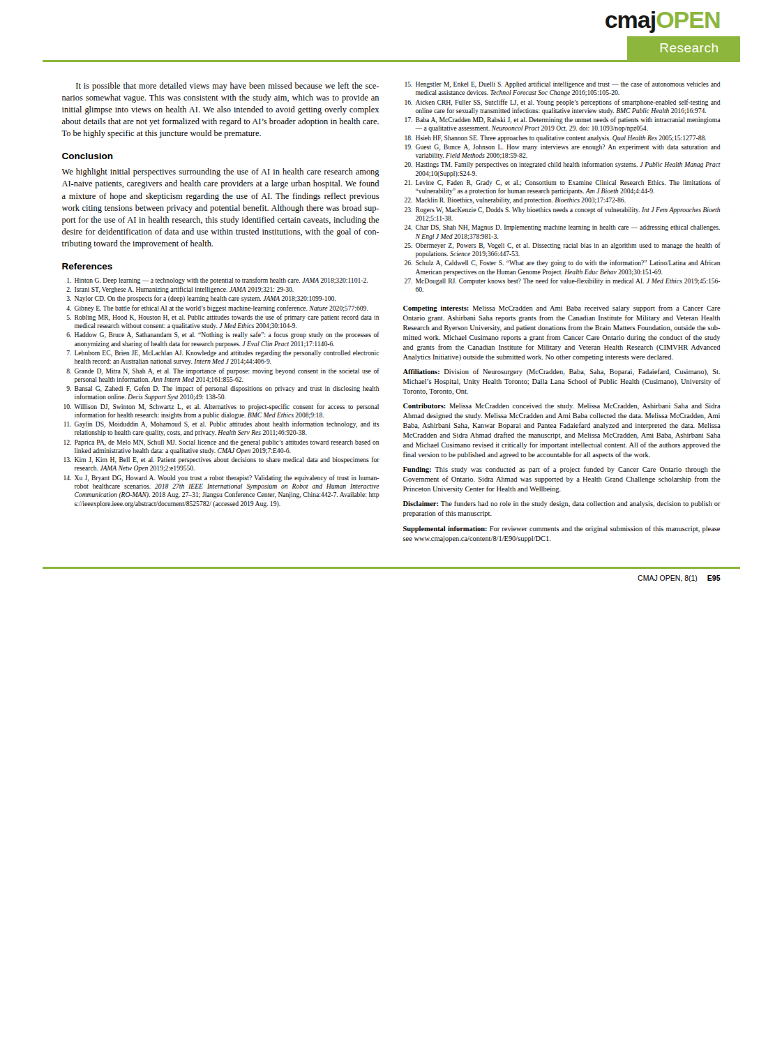cmajOPEN
Research
It is possible that more detailed views may have been missed because we left the scenarios somewhat vague. This was consistent with the study aim, which was to provide an initial glimpse into views on health AI. We also intended to avoid getting overly complex about details that are not yet formalized with regard to AI’s broader adoption in health care. To be highly specific at this juncture would be premature.
Conclusion
We highlight initial perspectives surrounding the use of AI in health care research among AI-naive patients, caregivers and health care providers at a large urban hospital. We found a mixture of hope and skepticism regarding the use of AI. The findings reflect previous work citing tensions between privacy and potential benefit. Although there was broad support for the use of AI in health research, this study identified certain caveats, including the desire for deidentification of data and use within trusted institutions, with the goal of contributing toward the improvement of health.
References
Hinton G. Deep learning — a technology with the potential to transform health care. JAMA 2018;320:1101-2.
Israni ST, Verghese A. Humanizing artificial intelligence. JAMA 2019;321: 29-30.
Naylor CD. On the prospects for a (deep) learning health care system. JAMA 2018;320:1099-100.
Gibney E. The battle for ethical AI at the world’s biggest machine-learning conference. Nature 2020;577:609.
Robling MR, Hood K, Houston H, et al. Public attitudes towards the use of primary care patient record data in medical research without consent: a qualitative study. J Med Ethics 2004;30:104-9.
Haddow G, Bruce A, Sathanandam S, et al. “Nothing is really safe”: a focus group study on the processes of anonymizing and sharing of health data for research purposes. J Eval Clin Pract 2011;17:1140-6.
Lehnbom EC, Brien JE, McLachlan AJ. Knowledge and attitudes regarding the personally controlled electronic health record: an Australian national survey. Intern Med J 2014;44:406-9.
Grande D, Mitra N, Shah A, et al. The importance of purpose: moving beyond consent in the societal use of personal health information. Ann Intern Med 2014;161:855-62.
Bansal G, Zahedi F, Gefen D. The impact of personal dispositions on privacy and trust in disclosing health information online. Decis Support Syst 2010;49: 138-50.
Willison DJ, Swinton M, Schwartz L, et al. Alternatives to project-specific consent for access to personal information for health research: insights from a public dialogue. BMC Med Ethics 2008;9:18.
Gaylin DS, Moiduddin A, Mohamoud S, et al. Public attitudes about health information technology, and its relationship to health care quality, costs, and privacy. Health Serv Res 2011;46:920-38.
Paprica PA, de Melo MN, Schull MJ. Social licence and the general public’s attitudes toward research based on linked administrative health data: a qualitative study. CMAJ Open 2019;7:E40-6.
Kim J, Kim H, Bell E, et al. Patient perspectives about decisions to share medical data and biospecimens for research. JAMA Netw Open 2019;2:e199550.
Xu J, Bryant DG, Howard A. Would you trust a robot therapist? Validating the equivalency of trust in human-robot healthcare scenarios. 2018 27th IEEE International Symposium on Robot and Human Interactive Communication (RO-MAN). 2018 Aug. 27–31; Jiangsu Conference Center, Nanjing, China:442-7. Available: https://ieeexplore.ieee.org/abstract/document/8525782/ (accessed 2019 Aug. 19).
Hengstler M, Enkel E, Duelli S. Applied artificial intelligence and trust — the case of autonomous vehicles and medical assistance devices. Technol Forecast Soc Change 2016;105:105-20.
Aicken CRH, Fuller SS, Sutcliffe LJ, et al. Young people’s perceptions of smartphone-enabled self-testing and online care for sexually transmitted infections: qualitative interview study. BMC Public Health 2016;16:974.
Baba A, McCradden MD, Rabski J, et al. Determining the unmet needs of patients with intracranial meningioma — a qualitative assessment. Neurooncol Pract 2019 Oct. 29. doi: 10.1093/nop/npz054.
Hsieh HF, Shannon SE. Three approaches to qualitative content analysis. Qual Health Res 2005;15:1277-88.
Guest G, Bunce A, Johnson L. How many interviews are enough? An experiment with data saturation and variability. Field Methods 2006;18:59-82.
Hastings TM. Family perspectives on integrated child health information systems. J Public Health Manag Pract 2004;10(Suppl):S24-9.
Levine C, Faden R, Grady C, et al.; Consortium to Examine Clinical Research Ethics. The limitations of “vulnerability” as a protection for human research participants. Am J Bioeth 2004;4:44-9.
Macklin R. Bioethics, vulnerability, and protection. Bioethics 2003;17:472-86.
Rogers W, MacKenzie C, Dodds S. Why bioethics needs a concept of vulnerability. Int J Fem Approaches Bioeth 2012;5:11-38.
Char DS, Shah NH, Magnus D. Implementing machine learning in health care — addressing ethical challenges. N Engl J Med 2018;378:981-3.
Obermeyer Z, Powers B, Vogeli C, et al. Dissecting racial bias in an algorithm used to manage the health of populations. Science 2019;366:447-53.
Schulz A, Caldwell C, Foster S. “What are they going to do with the information?” Latino/Latina and African American perspectives on the Human Genome Project. Health Educ Behav 2003;30:151-69.
McDougall RJ. Computer knows best? The need for value-flexibility in medical AI. J Med Ethics 2019;45:156-60.
Competing interests: Melissa McCradden and Ami Baba received salary support from a Cancer Care Ontario grant. Ashirbani Saha reports grants from the Canadian Institute for Military and Veteran Health Research and Ryerson University, and patient donations from the Brain Matters Foundation, outside the submitted work. Michael Cusimano reports a grant from Cancer Care Ontario during the conduct of the study and grants from the Canadian Institute for Military and Veteran Health Research (CIMVHR Advanced Analytics Initiative) outside the submitted work. No other competing interests were declared.
Affiliations: Division of Neurosurgery (McCradden, Baba, Saha, Boparai, Fadaiefard, Cusimano), St. Michael’s Hospital, Unity Health Toronto; Dalla Lana School of Public Health (Cusimano), University of Toronto, Toronto, Ont.
Contributors: Melissa McCradden conceived the study. Melissa McCradden, Ashirbani Saha and Sidra Ahmad designed the study. Melissa McCradden and Ami Baba collected the data. Melissa McCradden, Ami Baba, Ashirbani Saha, Kanwar Boparai and Pantea Fadaiefard analyzed and interpreted the data. Melissa McCradden and Sidra Ahmad drafted the manuscript, and Melissa McCradden, Ami Baba, Ashirbani Saha and Michael Cusimano revised it critically for important intellectual content. All of the authors approved the final version to be published and agreed to be accountable for all aspects of the work.
Funding: This study was conducted as part of a project funded by Cancer Care Ontario through the Government of Ontario. Sidra Ahmad was supported by a Health Grand Challenge scholarship from the Princeton University Center for Health and Wellbeing.
Disclaimer: The funders had no role in the study design, data collection and analysis, decision to publish or preparation of this manuscript.
Supplemental information: For reviewer comments and the original submission of this manuscript, please see www.cmajopen.ca/content/8/1/E90/suppl/DC1.
CMAJ OPEN, 8(1)E95